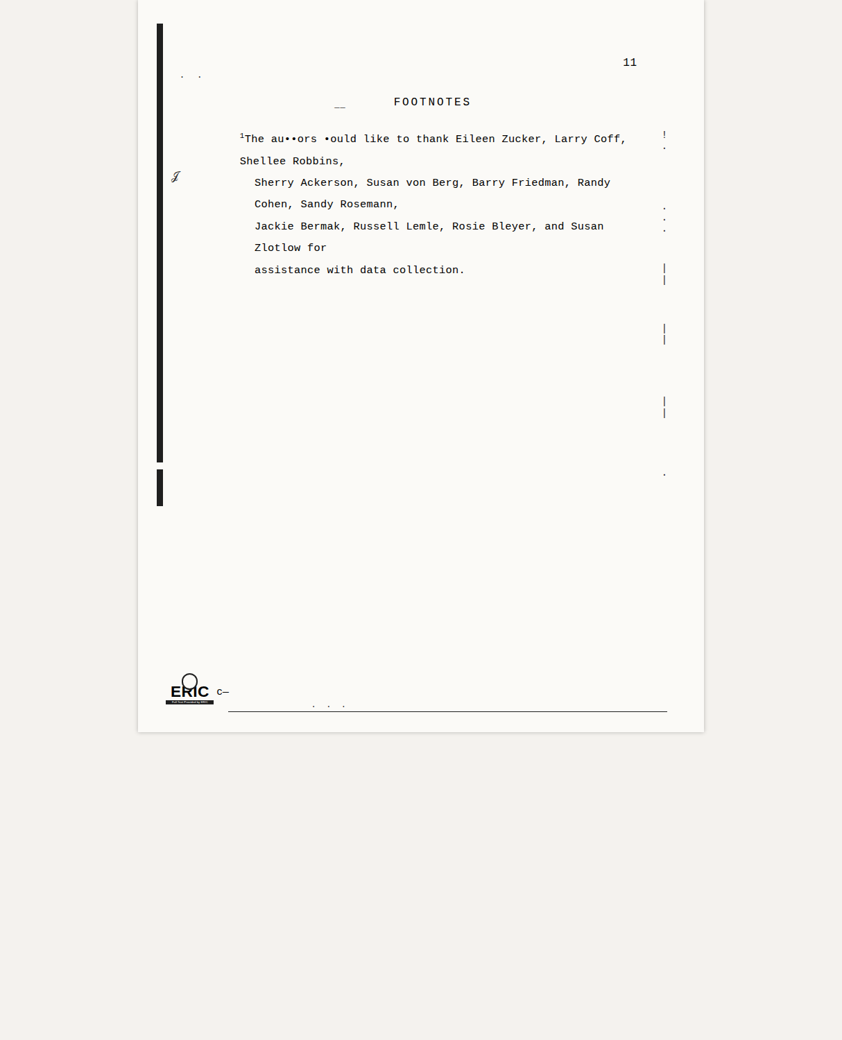11
. .
𝒥
!
.
·
·
·
|
|
|
|
|
|
·
FOOTNOTES
——
1The au••ors •ould like to thank Eileen Zucker, Larry Coff, Shellee Robbins, Sherry Ackerson, Susan von Berg, Barry Friedman, Randy Cohen, Sandy Rosemann, Jackie Bermak, Russell Lemle, Rosie Bleyer, and Susan Zlotlow for assistance with data collection.
ERIC
Full Text Provided by ERIC
c—
. . .